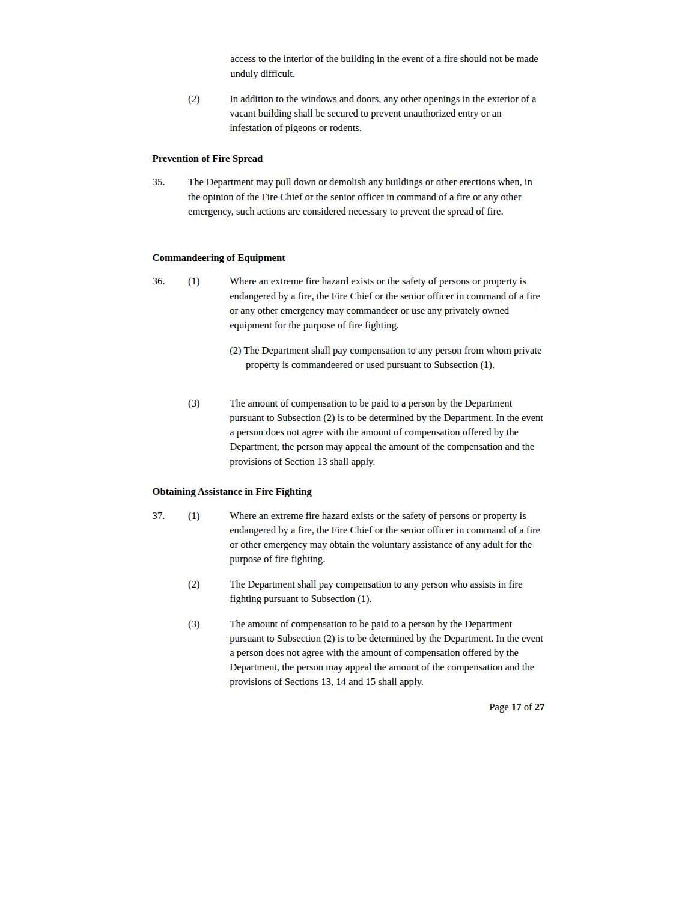access to the interior of the building in the event of a fire should not be made unduly difficult.
(2)
In addition to the windows and doors, any other openings in the exterior of a vacant building shall be secured to prevent unauthorized entry or an infestation of pigeons or rodents.
Prevention of Fire Spread
35.
The Department may pull down or demolish any buildings or other erections when, in the opinion of the Fire Chief or the senior officer in command of a fire or any other emergency, such actions are considered necessary to prevent the spread of fire.
Commandeering of Equipment
36.
(1)
Where an extreme fire hazard exists or the safety of persons or property is endangered by a fire, the Fire Chief or the senior officer in command of a fire or any other emergency may commandeer or use any privately owned equipment for the purpose of fire fighting.
36.
(2) The Department shall pay compensation to any person from whom private property is commandeered or used pursuant to Subsection (1).
(3)
The amount of compensation to be paid to a person by the Department pursuant to Subsection (2) is to be determined by the Department. In the event a person does not agree with the amount of compensation offered by the Department, the person may appeal the amount of the compensation and the provisions of Section 13 shall apply.
Obtaining Assistance in Fire Fighting
37.
(1)
Where an extreme fire hazard exists or the safety of persons or property is endangered by a fire, the Fire Chief or the senior officer in command of a fire or other emergency may obtain the voluntary assistance of any adult for the purpose of fire fighting.
(2)
The Department shall pay compensation to any person who assists in fire fighting pursuant to Subsection (1).
(3)
The amount of compensation to be paid to a person by the Department pursuant to Subsection (2) is to be determined by the Department. In the event a person does not agree with the amount of compensation offered by the Department, the person may appeal the amount of the compensation and the provisions of Sections 13, 14 and 15 shall apply.
Page 17 of 27